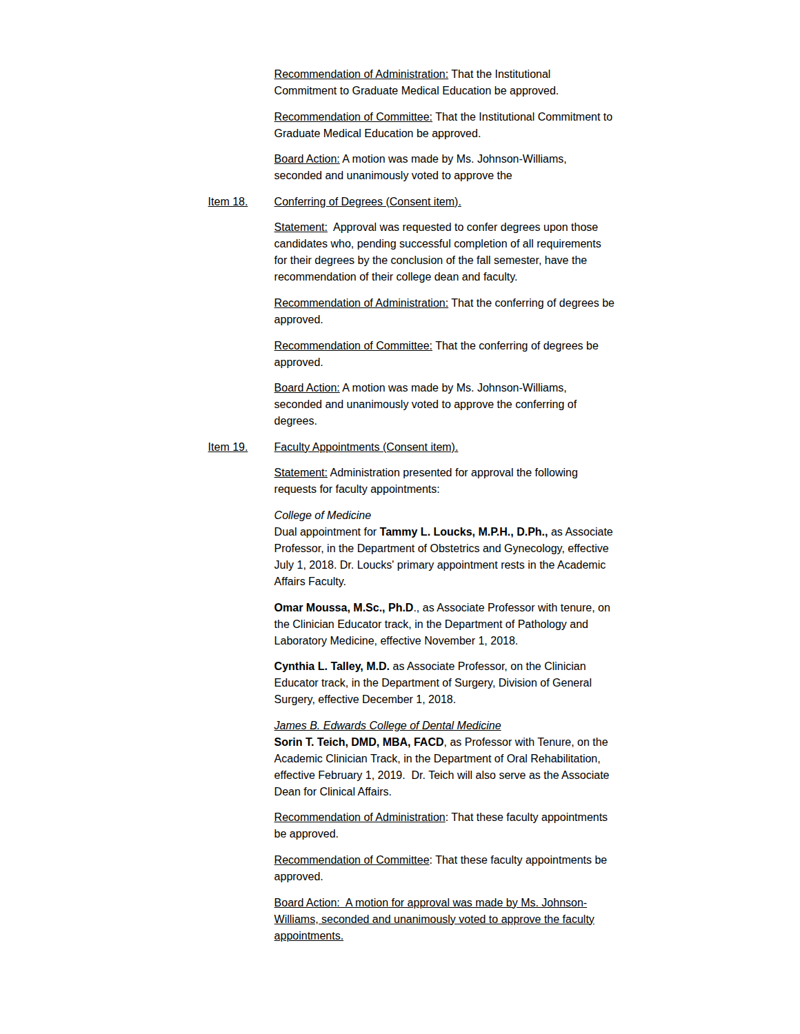Recommendation of Administration: That the Institutional Commitment to Graduate Medical Education be approved.
Recommendation of Committee: That the Institutional Commitment to Graduate Medical Education be approved.
Board Action: A motion was made by Ms. Johnson-Williams, seconded and unanimously voted to approve the
Item 18.
Conferring of Degrees (Consent item).
Statement: Approval was requested to confer degrees upon those candidates who, pending successful completion of all requirements for their degrees by the conclusion of the fall semester, have the recommendation of their college dean and faculty.
Recommendation of Administration: That the conferring of degrees be approved.
Recommendation of Committee: That the conferring of degrees be approved.
Board Action: A motion was made by Ms. Johnson-Williams, seconded and unanimously voted to approve the conferring of degrees.
Item 19.
Faculty Appointments (Consent item).
Statement: Administration presented for approval the following requests for faculty appointments:
College of Medicine
Dual appointment for Tammy L. Loucks, M.P.H., D.Ph., as Associate Professor, in the Department of Obstetrics and Gynecology, effective July 1, 2018. Dr. Loucks' primary appointment rests in the Academic Affairs Faculty.
Omar Moussa, M.Sc., Ph.D., as Associate Professor with tenure, on the Clinician Educator track, in the Department of Pathology and Laboratory Medicine, effective November 1, 2018.
Cynthia L. Talley, M.D. as Associate Professor, on the Clinician Educator track, in the Department of Surgery, Division of General Surgery, effective December 1, 2018.
James B. Edwards College of Dental Medicine
Sorin T. Teich, DMD, MBA, FACD, as Professor with Tenure, on the Academic Clinician Track, in the Department of Oral Rehabilitation, effective February 1, 2019. Dr. Teich will also serve as the Associate Dean for Clinical Affairs.
Recommendation of Administration: That these faculty appointments be approved.
Recommendation of Committee: That these faculty appointments be approved.
Board Action: A motion for approval was made by Ms. Johnson-Williams, seconded and unanimously voted to approve the faculty appointments.